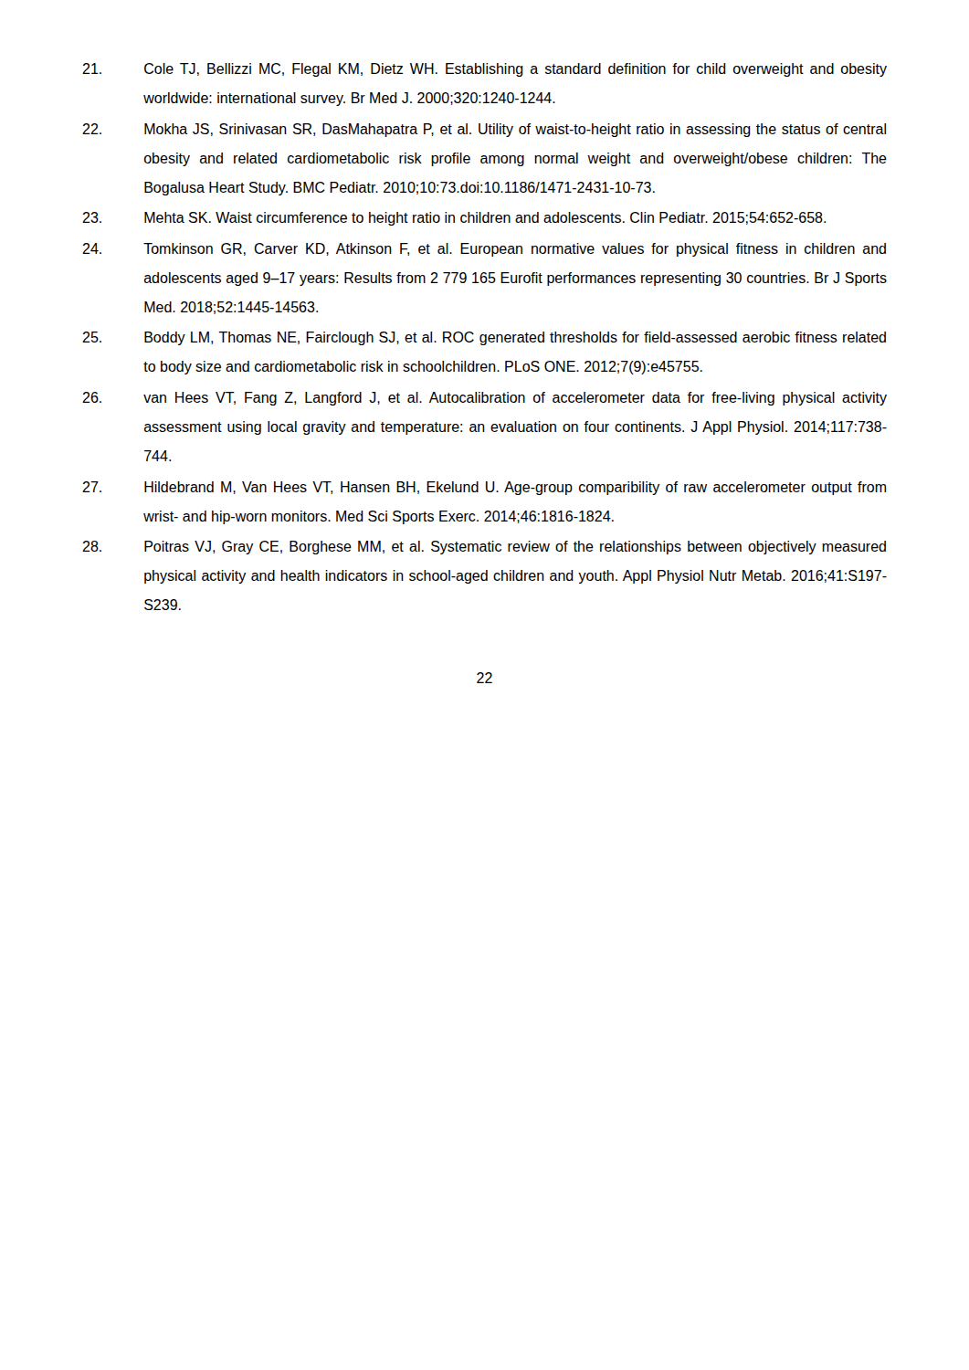Cole TJ, Bellizzi MC, Flegal KM, Dietz WH. Establishing a standard definition for child overweight and obesity worldwide: international survey. Br Med J. 2000;320:1240-1244.
Mokha JS, Srinivasan SR, DasMahapatra P, et al. Utility of waist-to-height ratio in assessing the status of central obesity and related cardiometabolic risk profile among normal weight and overweight/obese children: The Bogalusa Heart Study. BMC Pediatr. 2010;10:73.doi:10.1186/1471-2431-10-73.
Mehta SK. Waist circumference to height ratio in children and adolescents. Clin Pediatr. 2015;54:652-658.
Tomkinson GR, Carver KD, Atkinson F, et al. European normative values for physical fitness in children and adolescents aged 9–17 years: Results from 2 779 165 Eurofit performances representing 30 countries. Br J Sports Med. 2018;52:1445-14563.
Boddy LM, Thomas NE, Fairclough SJ, et al. ROC generated thresholds for field-assessed aerobic fitness related to body size and cardiometabolic risk in schoolchildren. PLoS ONE. 2012;7(9):e45755.
van Hees VT, Fang Z, Langford J, et al. Autocalibration of accelerometer data for free-living physical activity assessment using local gravity and temperature: an evaluation on four continents. J Appl Physiol. 2014;117:738-744.
Hildebrand M, Van Hees VT, Hansen BH, Ekelund U. Age-group comparibility of raw accelerometer output from wrist- and hip-worn monitors. Med Sci Sports Exerc. 2014;46:1816-1824.
Poitras VJ, Gray CE, Borghese MM, et al. Systematic review of the relationships between objectively measured physical activity and health indicators in school-aged children and youth. Appl Physiol Nutr Metab. 2016;41:S197-S239.
22